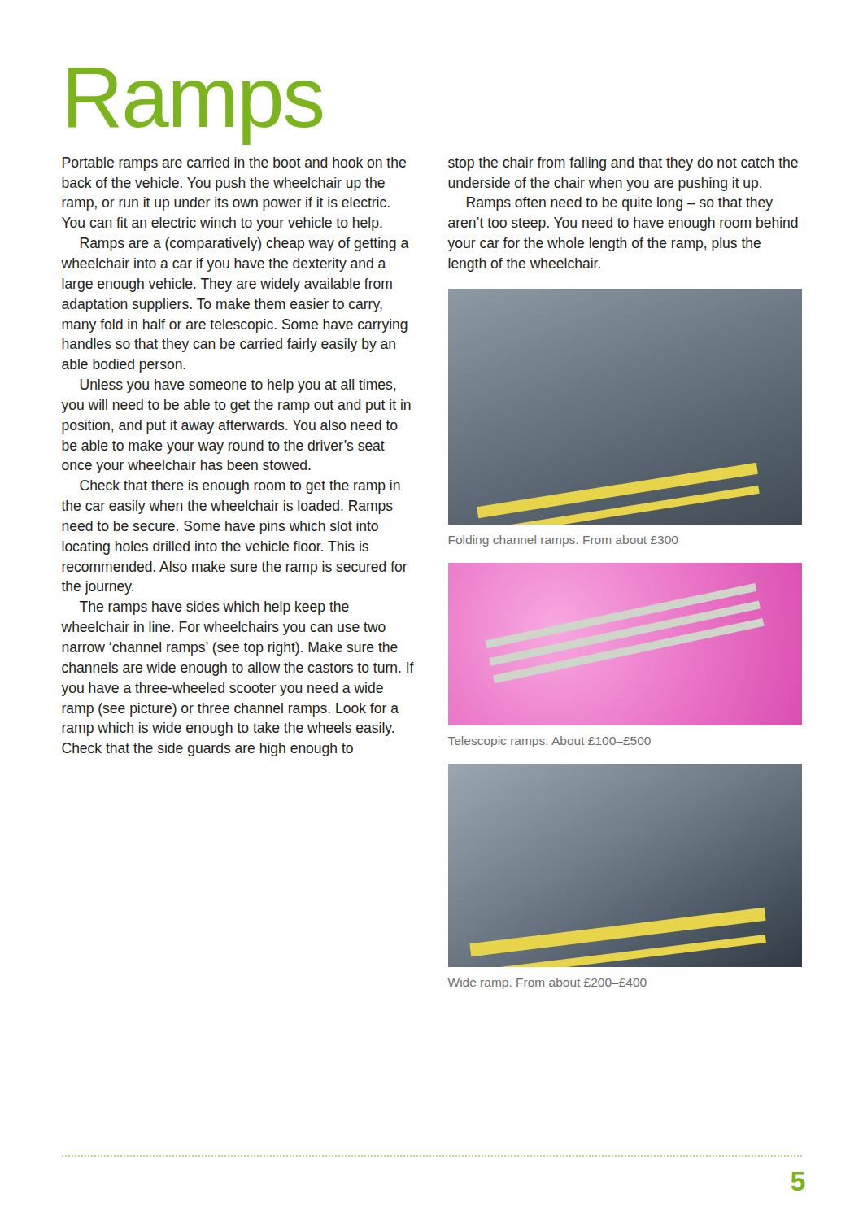Ramps
Portable ramps are carried in the boot and hook on the back of the vehicle. You push the wheelchair up the ramp, or run it up under its own power if it is electric. You can fit an electric winch to your vehicle to help.
Ramps are a (comparatively) cheap way of getting a wheelchair into a car if you have the dexterity and a large enough vehicle. They are widely available from adaptation suppliers. To make them easier to carry, many fold in half or are telescopic. Some have carrying handles so that they can be carried fairly easily by an able bodied person.
Unless you have someone to help you at all times, you will need to be able to get the ramp out and put it in position, and put it away afterwards. You also need to be able to make your way round to the driver’s seat once your wheelchair has been stowed.
Check that there is enough room to get the ramp in the car easily when the wheelchair is loaded. Ramps need to be secure. Some have pins which slot into locating holes drilled into the vehicle floor. This is recommended. Also make sure the ramp is secured for the journey.
The ramps have sides which help keep the wheelchair in line. For wheelchairs you can use two narrow ‘channel ramps’ (see top right). Make sure the channels are wide enough to allow the castors to turn. If you have a three-wheeled scooter you need a wide ramp (see picture) or three channel ramps. Look for a ramp which is wide enough to take the wheels easily. Check that the side guards are high enough to
stop the chair from falling and that they do not catch the underside of the chair when you are pushing it up.
Ramps often need to be quite long – so that they aren’t too steep. You need to have enough room behind your car for the whole length of the ramp, plus the length of the wheelchair.
Folding channel ramps. From about £300
Telescopic ramps. About £100–£500
Wide ramp. From about £200–£400
5